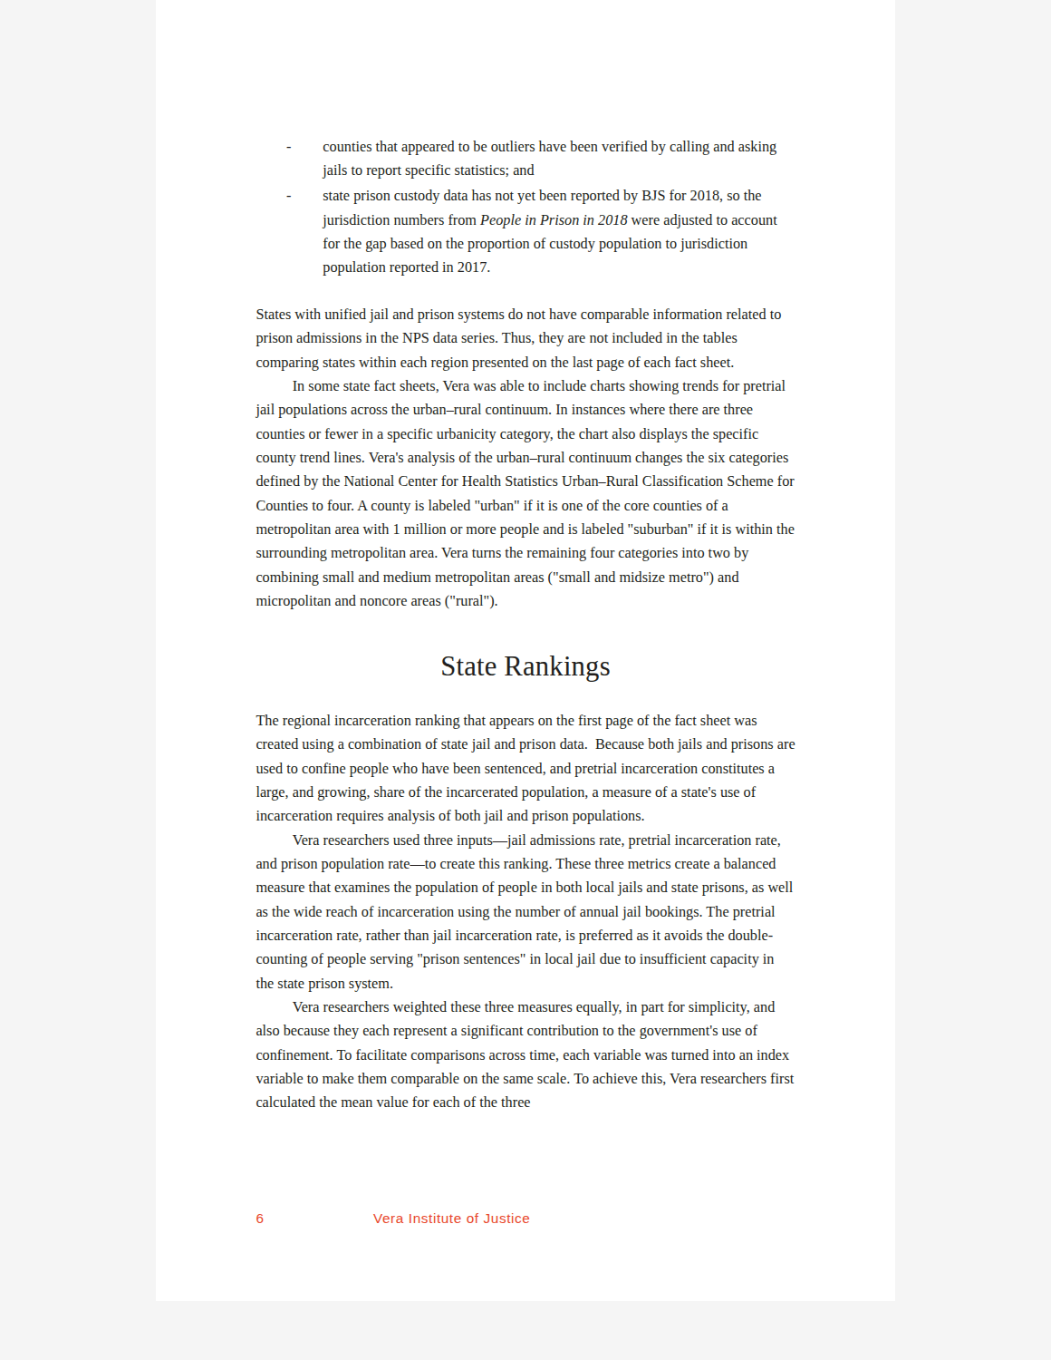counties that appeared to be outliers have been verified by calling and asking jails to report specific statistics; and
state prison custody data has not yet been reported by BJS for 2018, so the jurisdiction numbers from People in Prison in 2018 were adjusted to account for the gap based on the proportion of custody population to jurisdiction population reported in 2017.
States with unified jail and prison systems do not have comparable information related to prison admissions in the NPS data series. Thus, they are not included in the tables comparing states within each region presented on the last page of each fact sheet.
In some state fact sheets, Vera was able to include charts showing trends for pretrial jail populations across the urban–rural continuum. In instances where there are three counties or fewer in a specific urbanicity category, the chart also displays the specific county trend lines. Vera's analysis of the urban–rural continuum changes the six categories defined by the National Center for Health Statistics Urban–Rural Classification Scheme for Counties to four. A county is labeled "urban" if it is one of the core counties of a metropolitan area with 1 million or more people and is labeled "suburban" if it is within the surrounding metropolitan area. Vera turns the remaining four categories into two by combining small and medium metropolitan areas ("small and midsize metro") and micropolitan and noncore areas ("rural").
State Rankings
The regional incarceration ranking that appears on the first page of the fact sheet was created using a combination of state jail and prison data. Because both jails and prisons are used to confine people who have been sentenced, and pretrial incarceration constitutes a large, and growing, share of the incarcerated population, a measure of a state's use of incarceration requires analysis of both jail and prison populations.
Vera researchers used three inputs—jail admissions rate, pretrial incarceration rate, and prison population rate—to create this ranking. These three metrics create a balanced measure that examines the population of people in both local jails and state prisons, as well as the wide reach of incarceration using the number of annual jail bookings. The pretrial incarceration rate, rather than jail incarceration rate, is preferred as it avoids the double-counting of people serving "prison sentences" in local jail due to insufficient capacity in the state prison system.
Vera researchers weighted these three measures equally, in part for simplicity, and also because they each represent a significant contribution to the government's use of confinement. To facilitate comparisons across time, each variable was turned into an index variable to make them comparable on the same scale. To achieve this, Vera researchers first calculated the mean value for each of the three
6 Vera Institute of Justice